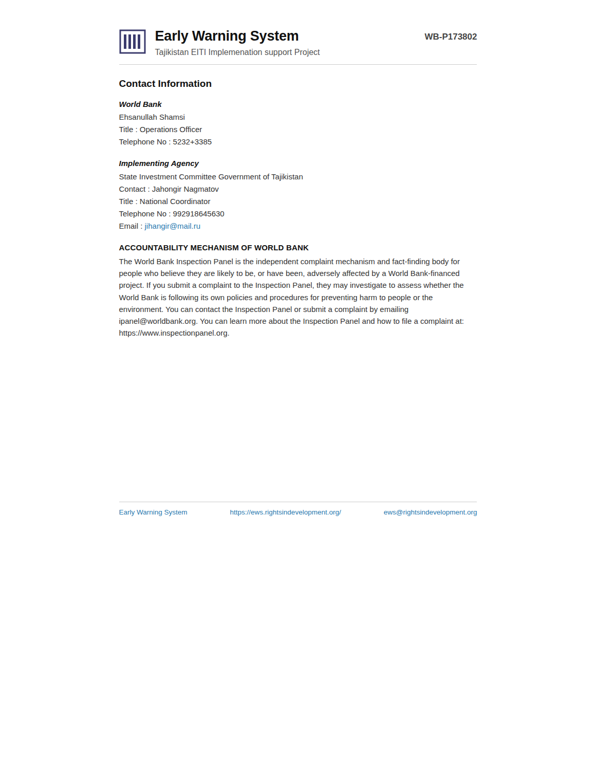Early Warning System
Tajikistan EITI Implemenation support Project
WB-P173802
Contact Information
World Bank
Ehsanullah Shamsi
Title : Operations Officer
Telephone No : 5232+3385
Implementing Agency
State Investment Committee Government of Tajikistan
Contact : Jahongir Nagmatov
Title : National Coordinator
Telephone No : 992918645630
Email : jihangir@mail.ru
Accountability Mechanism of World Bank
The World Bank Inspection Panel is the independent complaint mechanism and fact-finding body for people who believe they are likely to be, or have been, adversely affected by a World Bank-financed project. If you submit a complaint to the Inspection Panel, they may investigate to assess whether the World Bank is following its own policies and procedures for preventing harm to people or the environment. You can contact the Inspection Panel or submit a complaint by emailing ipanel@worldbank.org. You can learn more about the Inspection Panel and how to file a complaint at: https://www.inspectionpanel.org.
Early Warning System
https://ews.rightsindevelopment.org/
ews@rightsindevelopment.org